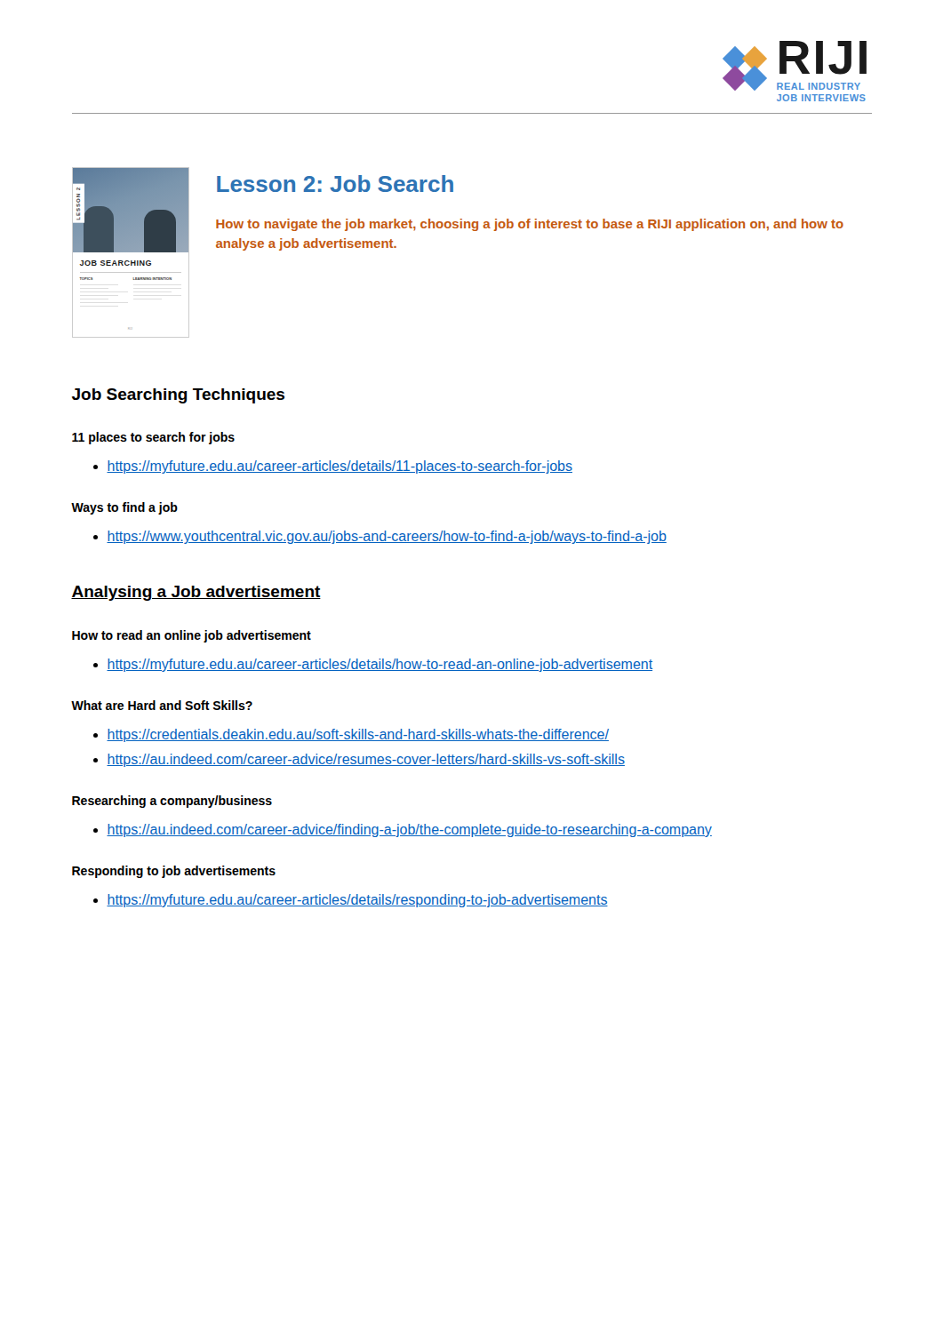RIJI
REAL INDUSTRY
JOB INTERVIEWS
LESSON 2
JOB SEARCHING
TOPICS
LEARNING INTENTION
RIJI
Lesson 2: Job Search
How to navigate the job market, choosing a job of interest to base a RIJI application on, and how to analyse a job advertisement.
Job Searching Techniques
11 places to search for jobs
https://myfuture.edu.au/career-articles/details/11-places-to-search-for-jobs
Ways to find a job
https://www.youthcentral.vic.gov.au/jobs-and-careers/how-to-find-a-job/ways-to-find-a-job
Analysing a Job advertisement
How to read an online job advertisement
https://myfuture.edu.au/career-articles/details/how-to-read-an-online-job-advertisement
What are Hard and Soft Skills?
https://credentials.deakin.edu.au/soft-skills-and-hard-skills-whats-the-difference/
https://au.indeed.com/career-advice/resumes-cover-letters/hard-skills-vs-soft-skills
Researching a company/business
https://au.indeed.com/career-advice/finding-a-job/the-complete-guide-to-researching-a-company
Responding to job advertisements
https://myfuture.edu.au/career-articles/details/responding-to-job-advertisements